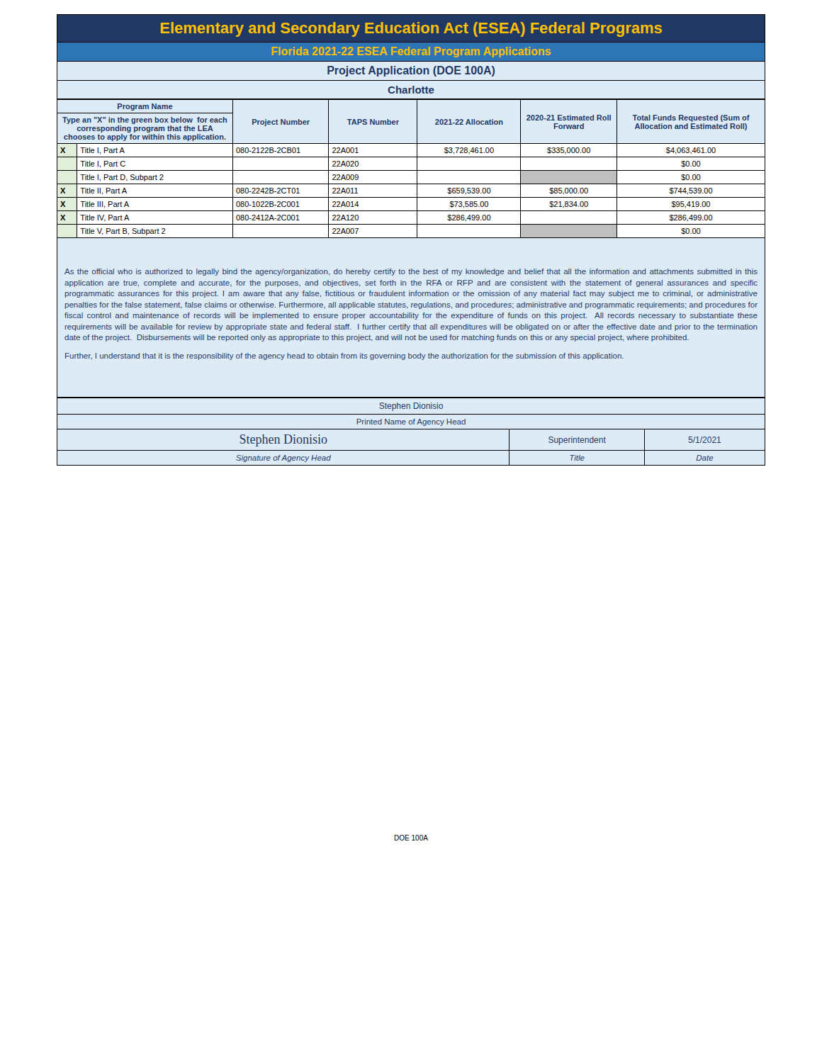Elementary and Secondary Education Act (ESEA) Federal Programs
Florida 2021-22 ESEA Federal Program Applications
Project Application (DOE 100A)
Charlotte
| Program Name | Project Number | TAPS Number | 2021-22 Allocation | 2020-21 Estimated Roll Forward | Total Funds Requested (Sum of Allocation and Estimated Roll) |
| --- | --- | --- | --- | --- | --- |
| Type an "X" in the green box below for each corresponding program that the LEA chooses to apply for within this application. |
| X | Title I, Part A | 080-2122B-2CB01 | 22A001 | $3,728,461.00 | $335,000.00 | $4,063,461.00 |
| | Title I, Part C | | 22A020 | | | $0.00 |
| | Title I, Part D, Subpart 2 | | 22A009 | | | $0.00 |
| X | Title II, Part A | 080-2242B-2CT01 | 22A011 | $659,539.00 | $85,000.00 | $744,539.00 |
| X | Title III, Part A | 080-1022B-2C001 | 22A014 | $73,585.00 | $21,834.00 | $95,419.00 |
| X | Title IV, Part A | 080-2412A-2C001 | 22A120 | $286,499.00 | | $286,499.00 |
| | Title V, Part B, Subpart 2 | | 22A007 | | | $0.00 |
As the official who is authorized to legally bind the agency/organization, do hereby certify to the best of my knowledge and belief that all the information and attachments submitted in this application are true, complete and accurate, for the purposes, and objectives, set forth in the RFA or RFP and are consistent with the statement of general assurances and specific programmatic assurances for this project. I am aware that any false, fictitious or fraudulent information or the omission of any material fact may subject me to criminal, or administrative penalties for the false statement, false claims or otherwise. Furthermore, all applicable statutes, regulations, and procedures; administrative and programmatic requirements; and procedures for fiscal control and maintenance of records will be implemented to ensure proper accountability for the expenditure of funds on this project. All records necessary to substantiate these requirements will be available for review by appropriate state and federal staff. I further certify that all expenditures will be obligated on or after the effective date and prior to the termination date of the project. Disbursements will be reported only as appropriate to this project, and will not be used for matching funds on this or any special project, where prohibited.
Further, I understand that it is the responsibility of the agency head to obtain from its governing body the authorization for the submission of this application.
| Stephen Dionisio |
| Printed Name of Agency Head |
| Stephen Dionisio | Superintendent | 5/1/2021 |
| Signature of Agency Head | Title | Date |
DOE 100A